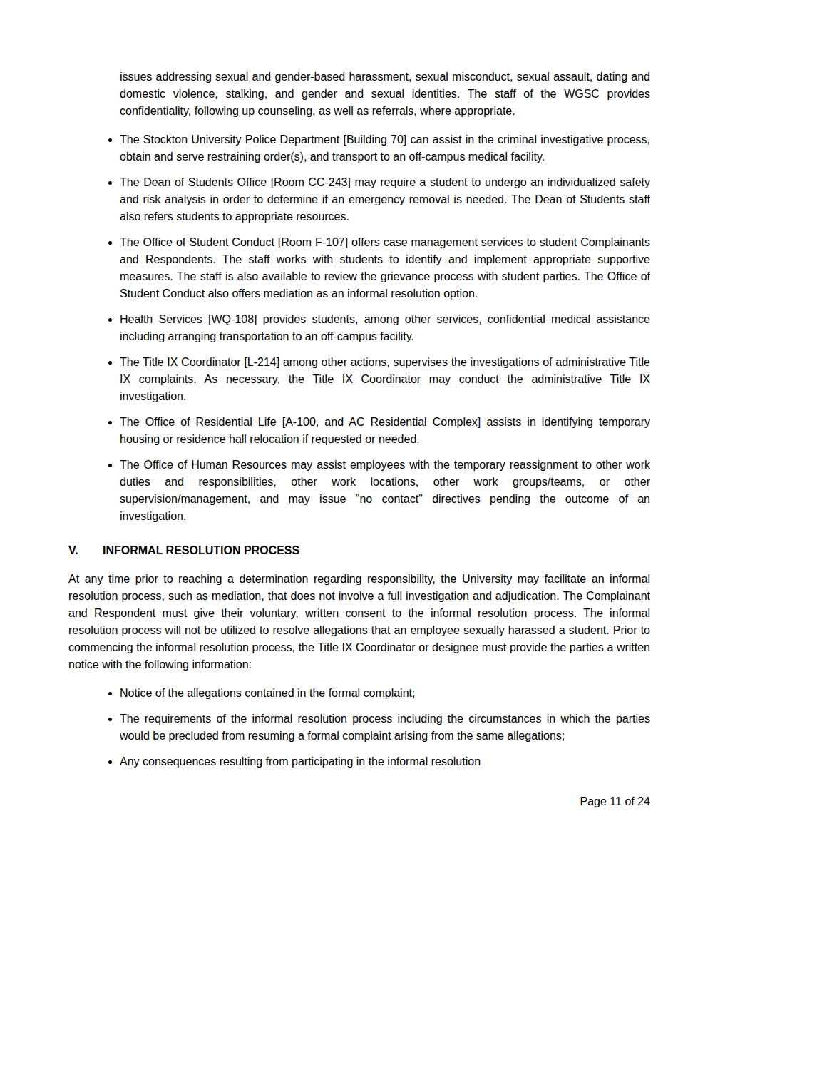issues addressing sexual and gender-based harassment, sexual misconduct, sexual assault, dating and domestic violence, stalking, and gender and sexual identities. The staff of the WGSC provides confidentiality, following up counseling, as well as referrals, where appropriate.
The Stockton University Police Department [Building 70] can assist in the criminal investigative process, obtain and serve restraining order(s), and transport to an off-campus medical facility.
The Dean of Students Office [Room CC-243] may require a student to undergo an individualized safety and risk analysis in order to determine if an emergency removal is needed. The Dean of Students staff also refers students to appropriate resources.
The Office of Student Conduct [Room F-107] offers case management services to student Complainants and Respondents. The staff works with students to identify and implement appropriate supportive measures. The staff is also available to review the grievance process with student parties. The Office of Student Conduct also offers mediation as an informal resolution option.
Health Services [WQ-108] provides students, among other services, confidential medical assistance including arranging transportation to an off-campus facility.
The Title IX Coordinator [L-214] among other actions, supervises the investigations of administrative Title IX complaints. As necessary, the Title IX Coordinator may conduct the administrative Title IX investigation.
The Office of Residential Life [A-100, and AC Residential Complex] assists in identifying temporary housing or residence hall relocation if requested or needed.
The Office of Human Resources may assist employees with the temporary reassignment to other work duties and responsibilities, other work locations, other work groups/teams, or other supervision/management, and may issue "no contact" directives pending the outcome of an investigation.
V. INFORMAL RESOLUTION PROCESS
At any time prior to reaching a determination regarding responsibility, the University may facilitate an informal resolution process, such as mediation, that does not involve a full investigation and adjudication. The Complainant and Respondent must give their voluntary, written consent to the informal resolution process. The informal resolution process will not be utilized to resolve allegations that an employee sexually harassed a student. Prior to commencing the informal resolution process, the Title IX Coordinator or designee must provide the parties a written notice with the following information:
Notice of the allegations contained in the formal complaint;
The requirements of the informal resolution process including the circumstances in which the parties would be precluded from resuming a formal complaint arising from the same allegations;
Any consequences resulting from participating in the informal resolution
Page 11 of 24